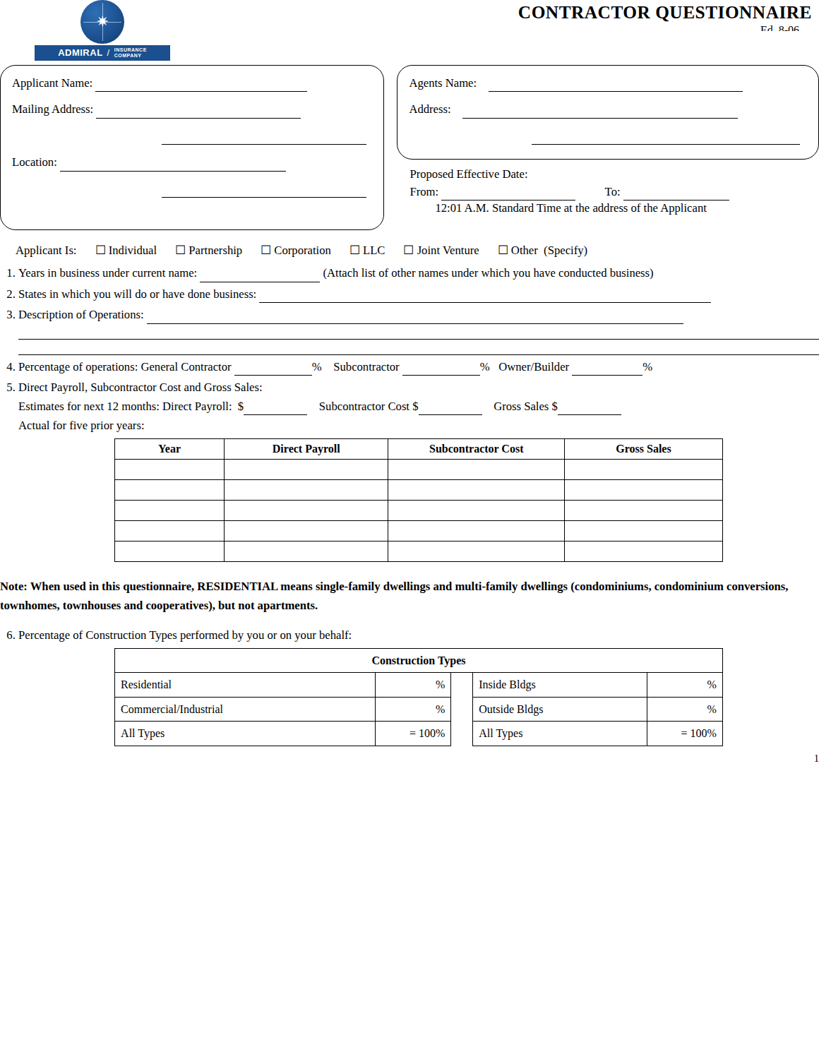✷
ADMIRAL/ INSURANCE
COMPANY
CONTRACTOR QUESTIONNAIRE
Ed. 8-06
Applicant Name:
Mailing Address:
Location:
Agents Name:
Address:
Proposed Effective Date:
From: To:
12:01 A.M. Standard Time at the address of the Applicant
Applicant Is: ☐ Individual ☐ Partnership ☐ Corporation ☐ LLC ☐ Joint Venture ☐ Other (Specify)
Years in business under current name: (Attach list of other names under which you have conducted business)
States in which you will do or have done business:
Description of Operations:
Percentage of operations: General Contractor % Subcontractor % Owner/Builder %
Direct Payroll, Subcontractor Cost and Gross Sales:
Estimates for next 12 months: Direct Payroll: $ Subcontractor Cost $ Gross Sales $
Actual for five prior years:
| Year | Direct Payroll | Subcontractor Cost | Gross Sales |
| --- | --- | --- | --- |
Note: When used in this questionnaire, RESIDENTIAL means single-family dwellings and multi-family dwellings (condominiums, condominium conversions, townhomes, townhouses and cooperatives), but not apartments.
Percentage of Construction Types performed by you or on your behalf:
| Construction Types |
| --- |
| Residential | % | | Inside Bldgs | % |
| Commercial/Industrial | % | | Outside Bldgs | % |
| All Types | = 100% | | All Types | = 100% |
1